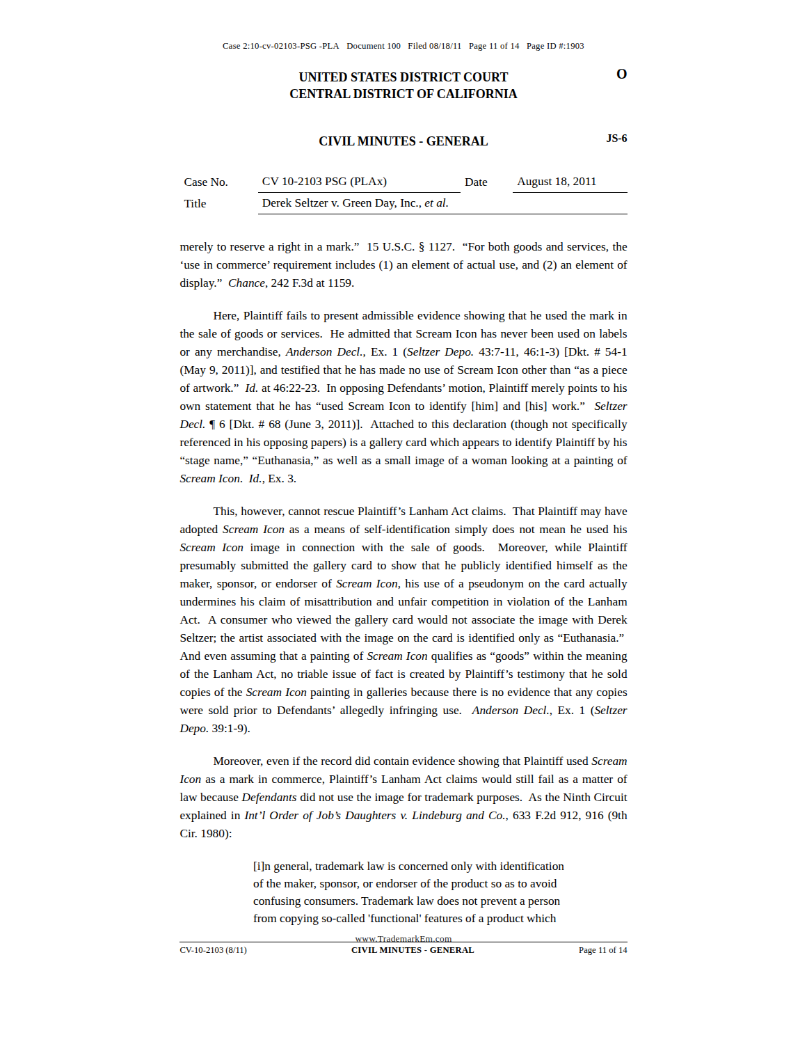Case 2:10-cv-02103-PSG -PLA Document 100 Filed 08/18/11 Page 11 of 14 Page ID #:1903
O
UNITED STATES DISTRICT COURT
CENTRAL DISTRICT OF CALIFORNIA
JS-6
CIVIL MINUTES - GENERAL
| Case No. | CV 10-2103 PSG (PLAx) | Date | August 18, 2011 |
| Title | Derek Seltzer v. Green Day, Inc., et al. |
merely to reserve a right in a mark.” 15 U.S.C. § 1127. “For both goods and services, the ‘use in commerce’ requirement includes (1) an element of actual use, and (2) an element of display.” Chance, 242 F.3d at 1159.
Here, Plaintiff fails to present admissible evidence showing that he used the mark in the sale of goods or services. He admitted that Scream Icon has never been used on labels or any merchandise, Anderson Decl., Ex. 1 (Seltzer Depo. 43:7-11, 46:1-3) [Dkt. # 54-1 (May 9, 2011)], and testified that he has made no use of Scream Icon other than “as a piece of artwork.” Id. at 46:22-23. In opposing Defendants’ motion, Plaintiff merely points to his own statement that he has “used Scream Icon to identify [him] and [his] work.” Seltzer Decl. ¶ 6 [Dkt. # 68 (June 3, 2011)]. Attached to this declaration (though not specifically referenced in his opposing papers) is a gallery card which appears to identify Plaintiff by his “stage name,” “Euthanasia,” as well as a small image of a woman looking at a painting of Scream Icon. Id., Ex. 3.
This, however, cannot rescue Plaintiff’s Lanham Act claims. That Plaintiff may have adopted Scream Icon as a means of self-identification simply does not mean he used his Scream Icon image in connection with the sale of goods. Moreover, while Plaintiff presumably submitted the gallery card to show that he publicly identified himself as the maker, sponsor, or endorser of Scream Icon, his use of a pseudonym on the card actually undermines his claim of misattribution and unfair competition in violation of the Lanham Act. A consumer who viewed the gallery card would not associate the image with Derek Seltzer; the artist associated with the image on the card is identified only as “Euthanasia.” And even assuming that a painting of Scream Icon qualifies as “goods” within the meaning of the Lanham Act, no triable issue of fact is created by Plaintiff’s testimony that he sold copies of the Scream Icon painting in galleries because there is no evidence that any copies were sold prior to Defendants’ allegedly infringing use. Anderson Decl., Ex. 1 (Seltzer Depo. 39:1-9).
Moreover, even if the record did contain evidence showing that Plaintiff used Scream Icon as a mark in commerce, Plaintiff’s Lanham Act claims would still fail as a matter of law because Defendants did not use the image for trademark purposes. As the Ninth Circuit explained in Int’l Order of Job’s Daughters v. Lindeburg and Co., 633 F.2d 912, 916 (9th Cir. 1980):
[i]n general, trademark law is concerned only with identification
of the maker, sponsor, or endorser of the product so as to avoid
confusing consumers. Trademark law does not prevent a person
from copying so-called 'functional' features of a product which
www.TrademarkEm.com
CV-10-2103 (8/11) CIVIL MINUTES - GENERAL Page 11 of 14